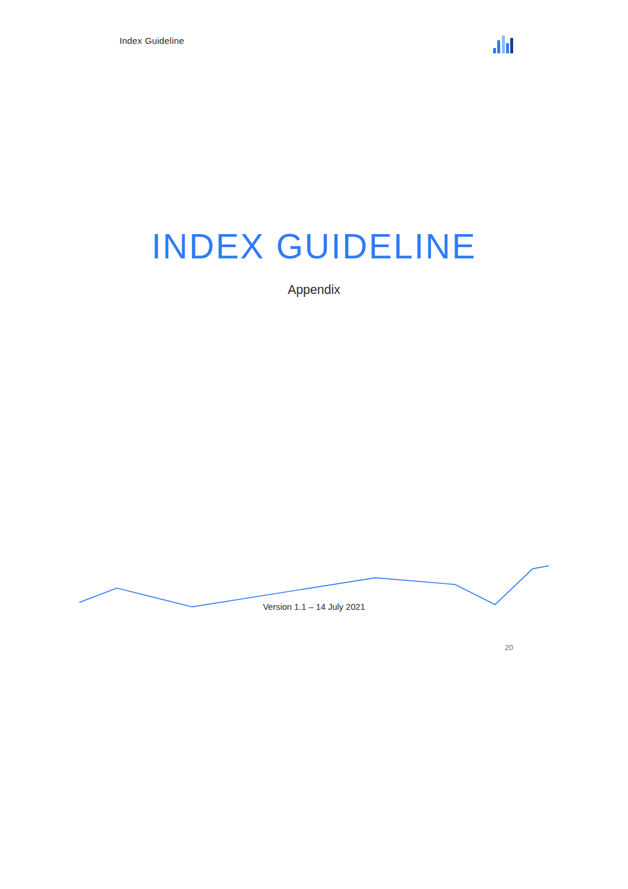Index Guideline
INDEX GUIDELINE
Appendix
Version 1.1 – 14 July 2021
20